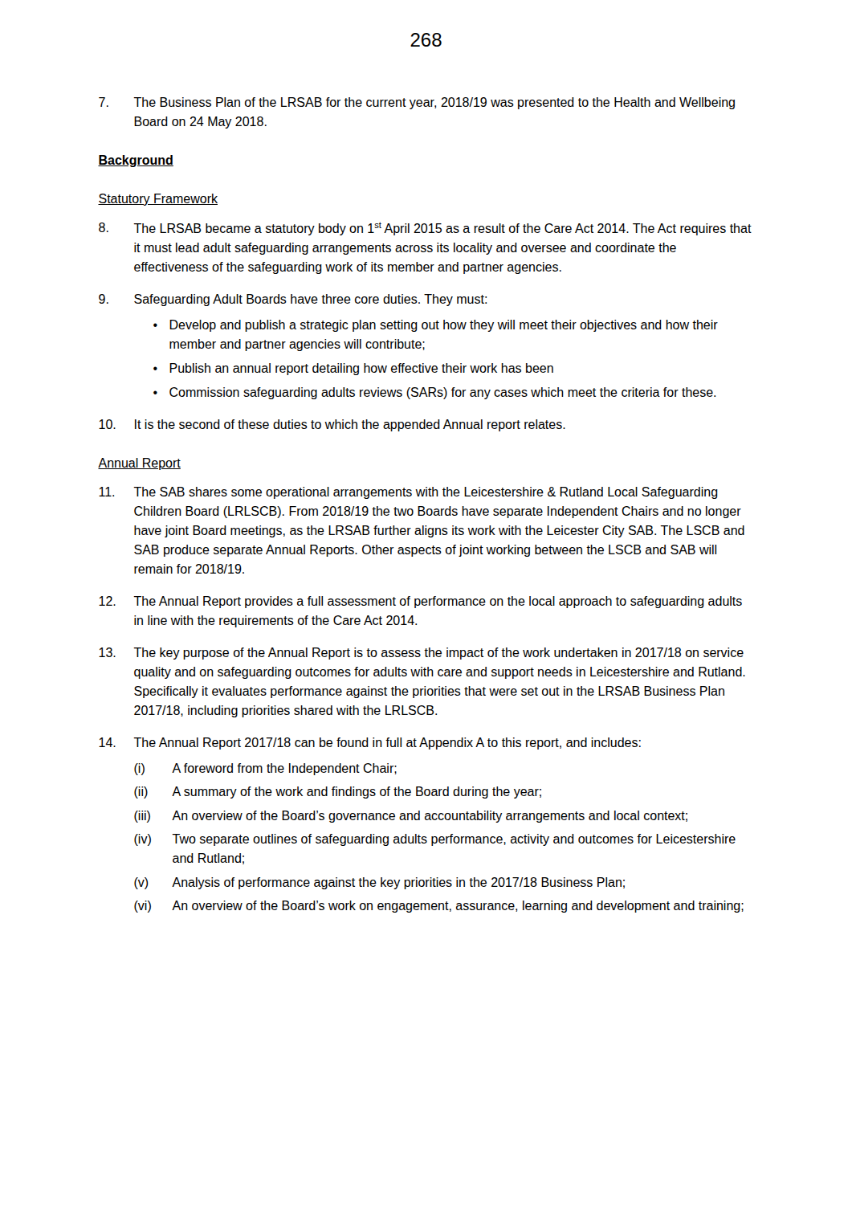268
The Business Plan of the LRSAB for the current year, 2018/19 was presented to the Health and Wellbeing Board on 24 May 2018.
Background
Statutory Framework
The LRSAB became a statutory body on 1st April 2015 as a result of the Care Act 2014. The Act requires that it must lead adult safeguarding arrangements across its locality and oversee and coordinate the effectiveness of the safeguarding work of its member and partner agencies.
Safeguarding Adult Boards have three core duties. They must:
Develop and publish a strategic plan setting out how they will meet their objectives and how their member and partner agencies will contribute;
Publish an annual report detailing how effective their work has been
Commission safeguarding adults reviews (SARs) for any cases which meet the criteria for these.
It is the second of these duties to which the appended Annual report relates.
Annual Report
The SAB shares some operational arrangements with the Leicestershire & Rutland Local Safeguarding Children Board (LRLSCB). From 2018/19 the two Boards have separate Independent Chairs and no longer have joint Board meetings, as the LRSAB further aligns its work with the Leicester City SAB. The LSCB and SAB produce separate Annual Reports. Other aspects of joint working between the LSCB and SAB will remain for 2018/19.
The Annual Report provides a full assessment of performance on the local approach to safeguarding adults in line with the requirements of the Care Act 2014.
The key purpose of the Annual Report is to assess the impact of the work undertaken in 2017/18 on service quality and on safeguarding outcomes for adults with care and support needs in Leicestershire and Rutland. Specifically it evaluates performance against the priorities that were set out in the LRSAB Business Plan 2017/18, including priorities shared with the LRLSCB.
The Annual Report 2017/18 can be found in full at Appendix A to this report, and includes:
A foreword from the Independent Chair;
A summary of the work and findings of the Board during the year;
An overview of the Board’s governance and accountability arrangements and local context;
Two separate outlines of safeguarding adults performance, activity and outcomes for Leicestershire and Rutland;
Analysis of performance against the key priorities in the 2017/18 Business Plan;
An overview of the Board’s work on engagement, assurance, learning and development and training;